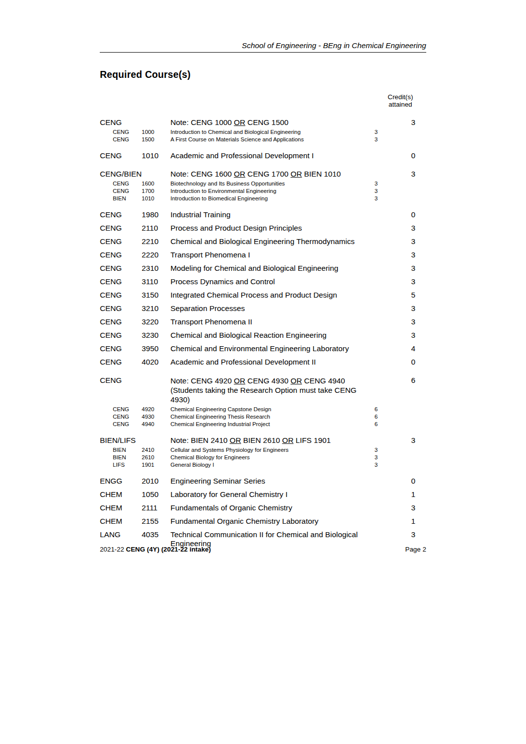School of Engineering - BEng in Chemical Engineering
Required Course(s)
| | Credit(s) attained |
| CENG | | Note: CENG 1000 OR CENG 1500 | | 3 |
| CENG | 1000 | Introduction to Chemical and Biological Engineering | 3 | |
| CENG | 1500 | A First Course on Materials Science and Applications | 3 | |
| CENG | 1010 | Academic and Professional Development I | | 0 |
| CENG/BIEN | | Note: CENG 1600 OR CENG 1700 OR BIEN 1010 | | 3 |
| CENG | 1600 | Biotechnology and Its Business Opportunities | 3 | |
| CENG | 1700 | Introduction to Environmental Engineering | 3 | |
| BIEN | 1010 | Introduction to Biomedical Engineering | 3 | |
| CENG | 1980 | Industrial Training | | 0 |
| CENG | 2110 | Process and Product Design Principles | | 3 |
| CENG | 2210 | Chemical and Biological Engineering Thermodynamics | | 3 |
| CENG | 2220 | Transport Phenomena I | | 3 |
| CENG | 2310 | Modeling for Chemical and Biological Engineering | | 3 |
| CENG | 3110 | Process Dynamics and Control | | 3 |
| CENG | 3150 | Integrated Chemical Process and Product Design | | 5 |
| CENG | 3210 | Separation Processes | | 3 |
| CENG | 3220 | Transport Phenomena II | | 3 |
| CENG | 3230 | Chemical and Biological Reaction Engineering | | 3 |
| CENG | 3950 | Chemical and Environmental Engineering Laboratory | | 4 |
| CENG | 4020 | Academic and Professional Development II | | 0 |
| CENG | | Note: CENG 4920 OR CENG 4930 OR CENG 4940 (Students taking the Research Option must take CENG 4930) | | 6 |
| CENG | 4920 | Chemical Engineering Capstone Design | 6 | |
| CENG | 4930 | Chemical Engineering Thesis Research | 6 | |
| CENG | 4940 | Chemical Engineering Industrial Project | 6 | |
| BIEN/LIFS | | Note: BIEN 2410 OR BIEN 2610 OR LIFS 1901 | | 3 |
| BIEN | 2410 | Cellular and Systems Physiology for Engineers | 3 | |
| BIEN | 2610 | Chemical Biology for Engineers | 3 | |
| LIFS | 1901 | General Biology I | 3 | |
| ENGG | 2010 | Engineering Seminar Series | | 0 |
| CHEM | 1050 | Laboratory for General Chemistry I | | 1 |
| CHEM | 2111 | Fundamentals of Organic Chemistry | | 3 |
| CHEM | 2155 | Fundamental Organic Chemistry Laboratory | | 1 |
| LANG | 4035 | Technical Communication II for Chemical and Biological Engineering | | 3 |
2021-22 CENG (4Y) (2021-22 intake)
Page 2